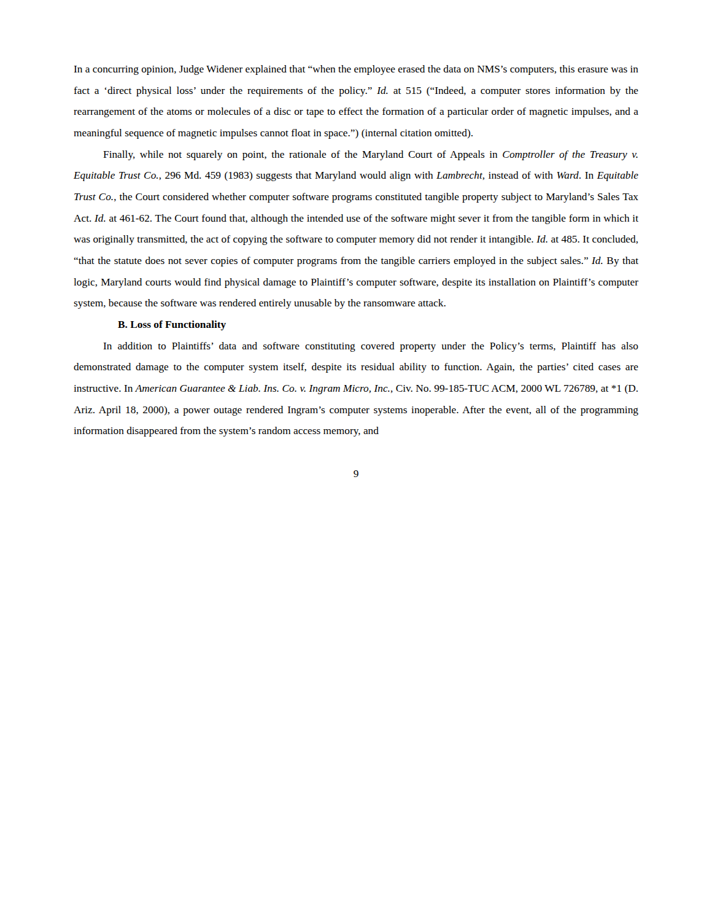In a concurring opinion, Judge Widener explained that “when the employee erased the data on NMS’s computers, this erasure was in fact a ‘direct physical loss’ under the requirements of the policy.” Id. at 515 (“Indeed, a computer stores information by the rearrangement of the atoms or molecules of a disc or tape to effect the formation of a particular order of magnetic impulses, and a meaningful sequence of magnetic impulses cannot float in space.”) (internal citation omitted).
Finally, while not squarely on point, the rationale of the Maryland Court of Appeals in Comptroller of the Treasury v. Equitable Trust Co., 296 Md. 459 (1983) suggests that Maryland would align with Lambrecht, instead of with Ward. In Equitable Trust Co., the Court considered whether computer software programs constituted tangible property subject to Maryland’s Sales Tax Act. Id. at 461-62. The Court found that, although the intended use of the software might sever it from the tangible form in which it was originally transmitted, the act of copying the software to computer memory did not render it intangible. Id. at 485. It concluded, “that the statute does not sever copies of computer programs from the tangible carriers employed in the subject sales.” Id. By that logic, Maryland courts would find physical damage to Plaintiff’s computer software, despite its installation on Plaintiff’s computer system, because the software was rendered entirely unusable by the ransomware attack.
B. Loss of Functionality
In addition to Plaintiffs’ data and software constituting covered property under the Policy’s terms, Plaintiff has also demonstrated damage to the computer system itself, despite its residual ability to function. Again, the parties’ cited cases are instructive. In American Guarantee & Liab. Ins. Co. v. Ingram Micro, Inc., Civ. No. 99-185-TUC ACM, 2000 WL 726789, at *1 (D. Ariz. April 18, 2000), a power outage rendered Ingram’s computer systems inoperable. After the event, all of the programming information disappeared from the system’s random access memory, and
9